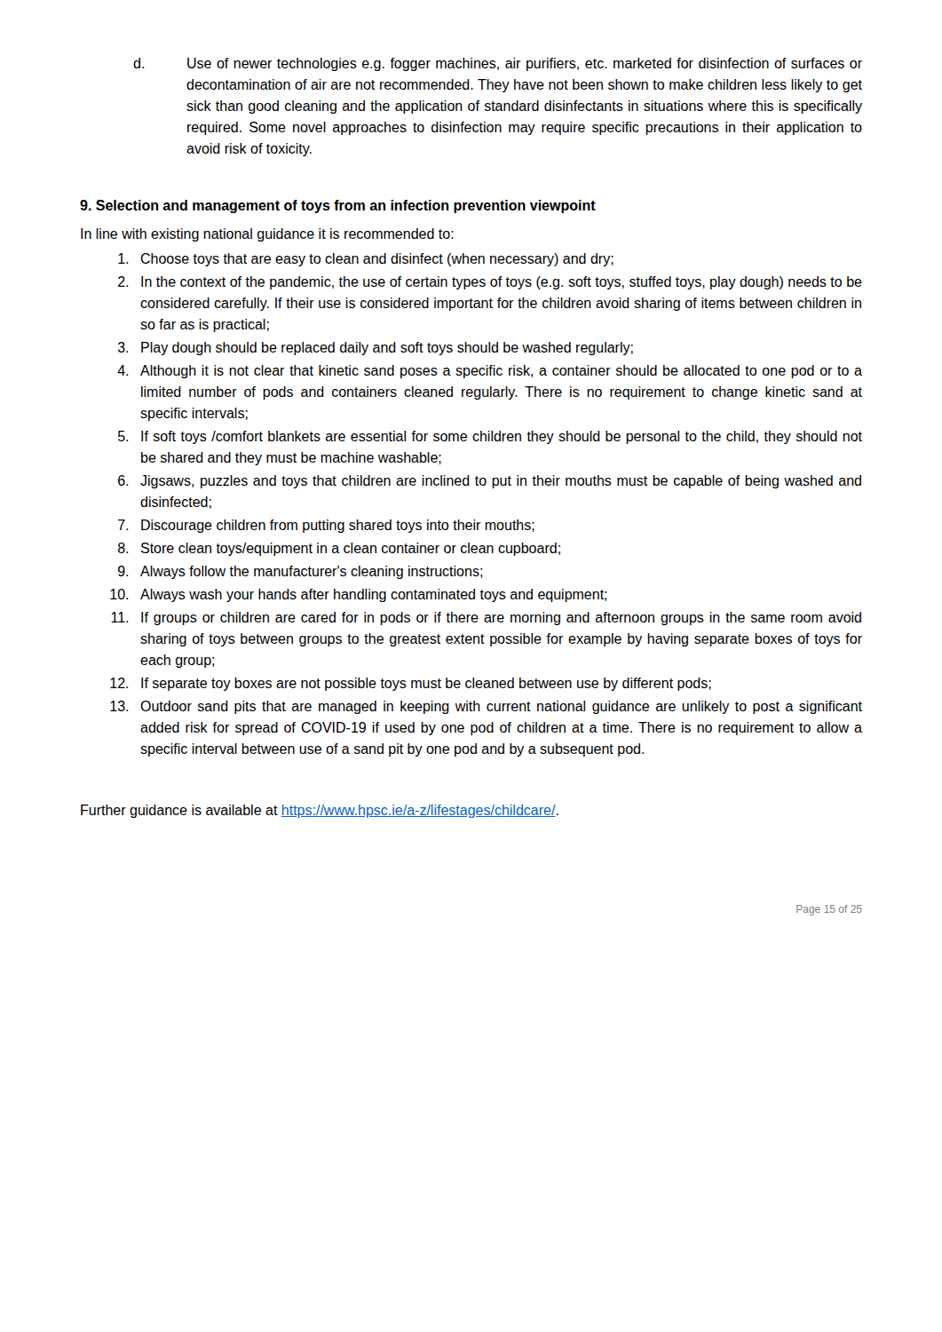d. Use of newer technologies e.g. fogger machines, air purifiers, etc. marketed for disinfection of surfaces or decontamination of air are not recommended. They have not been shown to make children less likely to get sick than good cleaning and the application of standard disinfectants in situations where this is specifically required. Some novel approaches to disinfection may require specific precautions in their application to avoid risk of toxicity.
9. Selection and management of toys from an infection prevention viewpoint
In line with existing national guidance it is recommended to:
Choose toys that are easy to clean and disinfect (when necessary) and dry;
In the context of the pandemic, the use of certain types of toys (e.g. soft toys, stuffed toys, play dough) needs to be considered carefully. If their use is considered important for the children avoid sharing of items between children in so far as is practical;
Play dough should be replaced daily and soft toys should be washed regularly;
Although it is not clear that kinetic sand poses a specific risk, a container should be allocated to one pod or to a limited number of pods and containers cleaned regularly. There is no requirement to change kinetic sand at specific intervals;
If soft toys /comfort blankets are essential for some children they should be personal to the child, they should not be shared and they must be machine washable;
Jigsaws, puzzles and toys that children are inclined to put in their mouths must be capable of being washed and disinfected;
Discourage children from putting shared toys into their mouths;
Store clean toys/equipment in a clean container or clean cupboard;
Always follow the manufacturer's cleaning instructions;
Always wash your hands after handling contaminated toys and equipment;
If groups or children are cared for in pods or if there are morning and afternoon groups in the same room avoid sharing of toys between groups to the greatest extent possible for example by having separate boxes of toys for each group;
If separate toy boxes are not possible toys must be cleaned between use by different pods;
Outdoor sand pits that are managed in keeping with current national guidance are unlikely to post a significant added risk for spread of COVID-19 if used by one pod of children at a time. There is no requirement to allow a specific interval between use of a sand pit by one pod and by a subsequent pod.
Further guidance is available at https://www.hpsc.ie/a-z/lifestages/childcare/.
Page 15 of 25